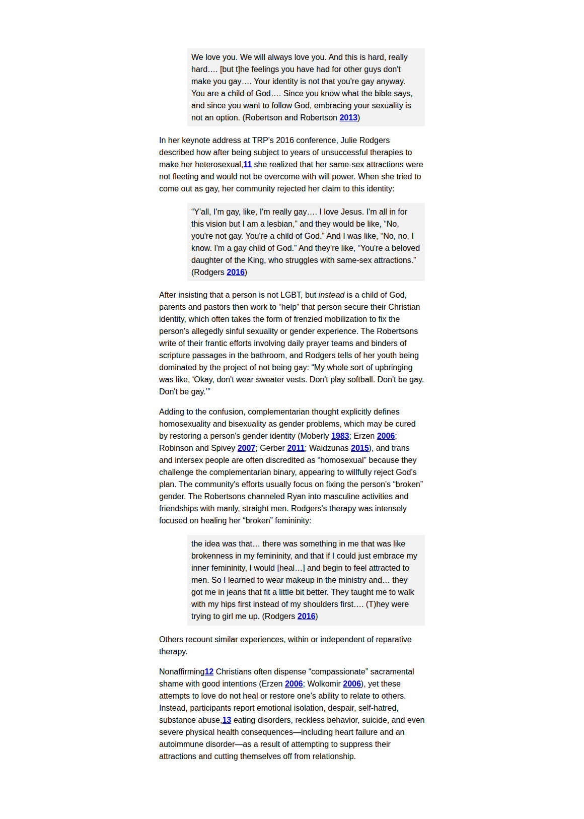We love you. We will always love you. And this is hard, really hard…. [but t]he feelings you have had for other guys don't make you gay…. Your identity is not that you're gay anyway. You are a child of God…. Since you know what the bible says, and since you want to follow God, embracing your sexuality is not an option. (Robertson and Robertson 2013)
In her keynote address at TRP's 2016 conference, Julie Rodgers described how after being subject to years of unsuccessful therapies to make her heterosexual,11 she realized that her same-sex attractions were not fleeting and would not be overcome with will power. When she tried to come out as gay, her community rejected her claim to this identity:
“Y'all, I'm gay, like, I'm really gay…. I love Jesus. I'm all in for this vision but I am a lesbian,” and they would be like, “No, you're not gay. You're a child of God.” And I was like, “No, no, I know. I'm a gay child of God.” And they're like, “You're a beloved daughter of the King, who struggles with same-sex attractions.” (Rodgers 2016)
After insisting that a person is not LGBT, but instead is a child of God, parents and pastors then work to “help” that person secure their Christian identity, which often takes the form of frenzied mobilization to fix the person's allegedly sinful sexuality or gender experience. The Robertsons write of their frantic efforts involving daily prayer teams and binders of scripture passages in the bathroom, and Rodgers tells of her youth being dominated by the project of not being gay: “My whole sort of upbringing was like, ‘Okay, don't wear sweater vests. Don't play softball. Don't be gay. Don't be gay.’”
Adding to the confusion, complementarian thought explicitly defines homosexuality and bisexuality as gender problems, which may be cured by restoring a person's gender identity (Moberly 1983; Erzen 2006; Robinson and Spivey 2007; Gerber 2011; Waidzunas 2015), and trans and intersex people are often discredited as “homosexual” because they challenge the complementarian binary, appearing to willfully reject God's plan. The community's efforts usually focus on fixing the person's “broken” gender. The Robertsons channeled Ryan into masculine activities and friendships with manly, straight men. Rodgers's therapy was intensely focused on healing her “broken” femininity:
the idea was that… there was something in me that was like brokenness in my femininity, and that if I could just embrace my inner femininity, I would [heal…] and begin to feel attracted to men. So I learned to wear makeup in the ministry and… they got me in jeans that fit a little bit better. They taught me to walk with my hips first instead of my shoulders first…. (T)hey were trying to girl me up. (Rodgers 2016)
Others recount similar experiences, within or independent of reparative therapy.
Nonaffirming12 Christians often dispense “compassionate” sacramental shame with good intentions (Erzen 2006; Wolkomir 2006), yet these attempts to love do not heal or restore one's ability to relate to others. Instead, participants report emotional isolation, despair, self-hatred, substance abuse,13 eating disorders, reckless behavior, suicide, and even severe physical health consequences—including heart failure and an autoimmune disorder—as a result of attempting to suppress their attractions and cutting themselves off from relationship.